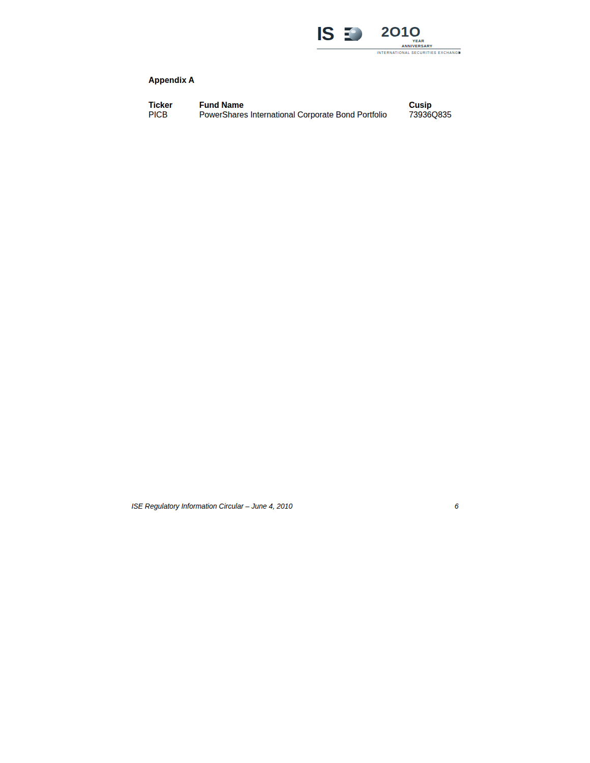IS 2O1O YEAR ANNIVERSARY INTERNATIONAL SECURITIES EXCHANGE
Appendix A
| Ticker | Fund Name | Cusip |
| --- | --- | --- |
| PICB | PowerShares International Corporate Bond Portfolio | 73936Q835 |
ISE Regulatory Information Circular – June 4, 2010 6